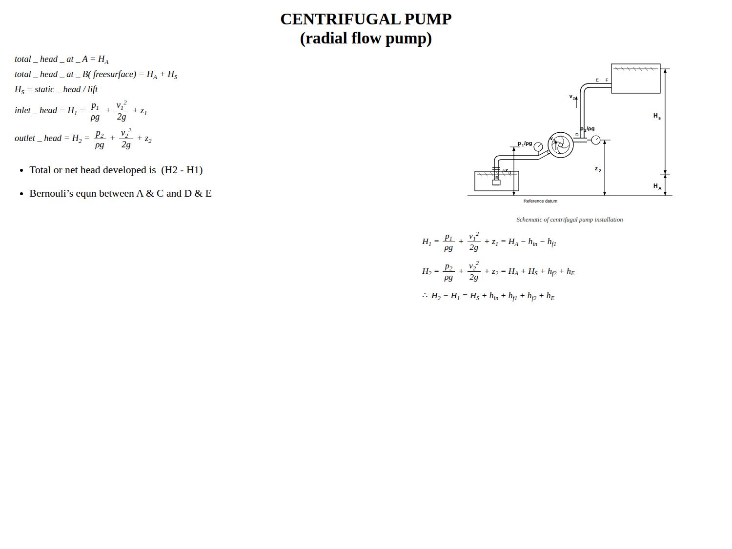CENTRIFUGAL PUMP (radial flow pump)
total _ head _ at _ A = HA
total _ head _ at _ B( freesurface) = HA + HS
HS = static _ head / lift
inlet _ head = H1 = p1 ρg + v12 2g + z1
outlet _ head = H2 = p2 ρg + v22 2g + z2
Total or net head developed is (H2 - H1)
Bernouli’s equn between A & C and D & E
Reference datum A B p 1 /ρg C v 1 D p 2 /ρg v 2 E F H s H A z 1 z 2
Schematic of centrifugal pump installation
H1 = p1 ρg + v12 2g + z1 = HA − hin − hf1
H2 = p2 ρg + v22 2g + z2 = HA + HS + hf2 + hE
∴ H2 − H1 = HS + hin + hf1 + hf2 + hE